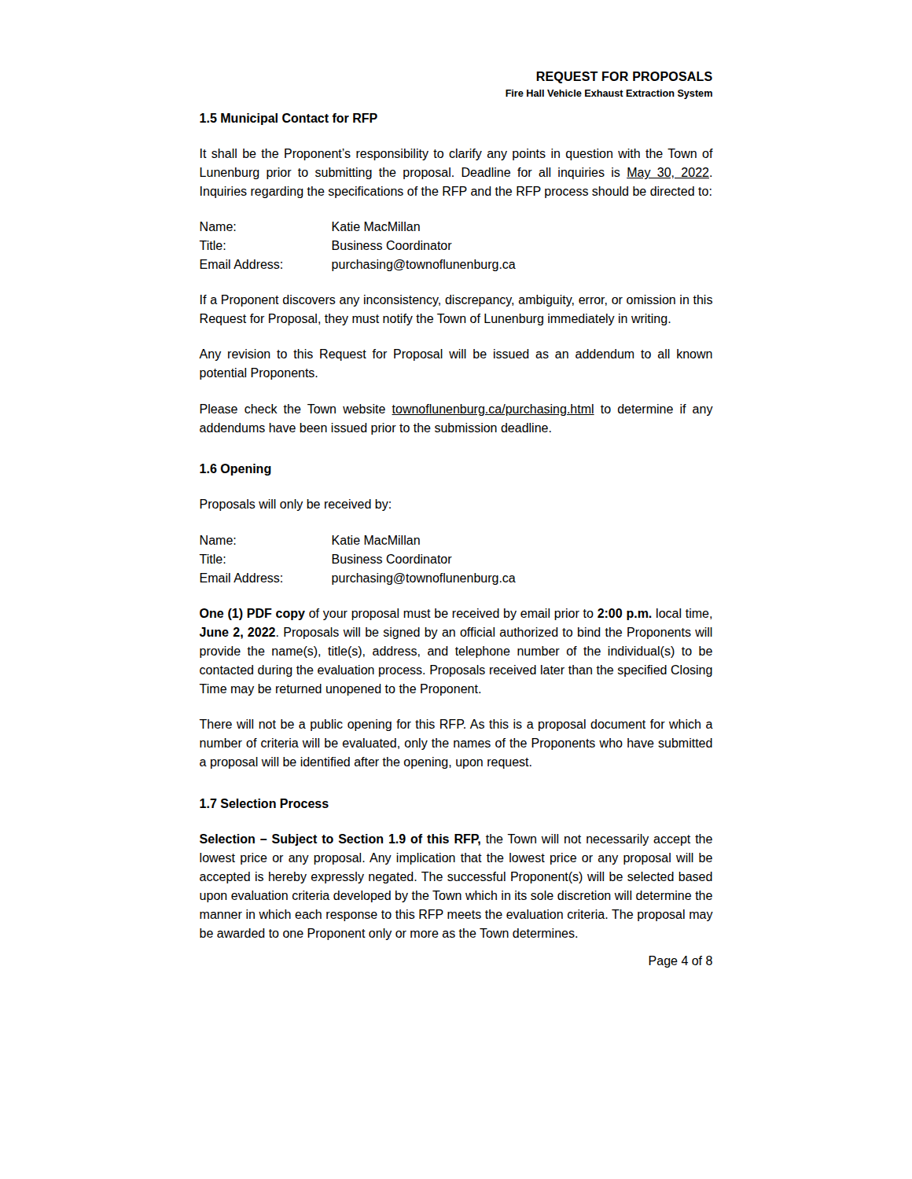REQUEST FOR PROPOSALS
Fire Hall Vehicle Exhaust Extraction System
1.5 Municipal Contact for RFP
It shall be the Proponent’s responsibility to clarify any points in question with the Town of Lunenburg prior to submitting the proposal. Deadline for all inquiries is May 30, 2022. Inquiries regarding the specifications of the RFP and the RFP process should be directed to:
Name: Katie MacMillan
Title: Business Coordinator
Email Address: purchasing@townoflunenburg.ca
If a Proponent discovers any inconsistency, discrepancy, ambiguity, error, or omission in this Request for Proposal, they must notify the Town of Lunenburg immediately in writing.
Any revision to this Request for Proposal will be issued as an addendum to all known potential Proponents.
Please check the Town website townoflunenburg.ca/purchasing.html to determine if any addendums have been issued prior to the submission deadline.
1.6 Opening
Proposals will only be received by:
Name: Katie MacMillan
Title: Business Coordinator
Email Address: purchasing@townoflunenburg.ca
One (1) PDF copy of your proposal must be received by email prior to 2:00 p.m. local time, June 2, 2022. Proposals will be signed by an official authorized to bind the Proponents will provide the name(s), title(s), address, and telephone number of the individual(s) to be contacted during the evaluation process. Proposals received later than the specified Closing Time may be returned unopened to the Proponent.
There will not be a public opening for this RFP. As this is a proposal document for which a number of criteria will be evaluated, only the names of the Proponents who have submitted a proposal will be identified after the opening, upon request.
1.7 Selection Process
Selection – Subject to Section 1.9 of this RFP, the Town will not necessarily accept the lowest price or any proposal. Any implication that the lowest price or any proposal will be accepted is hereby expressly negated. The successful Proponent(s) will be selected based upon evaluation criteria developed by the Town which in its sole discretion will determine the manner in which each response to this RFP meets the evaluation criteria. The proposal may be awarded to one Proponent only or more as the Town determines.
Page 4 of 8